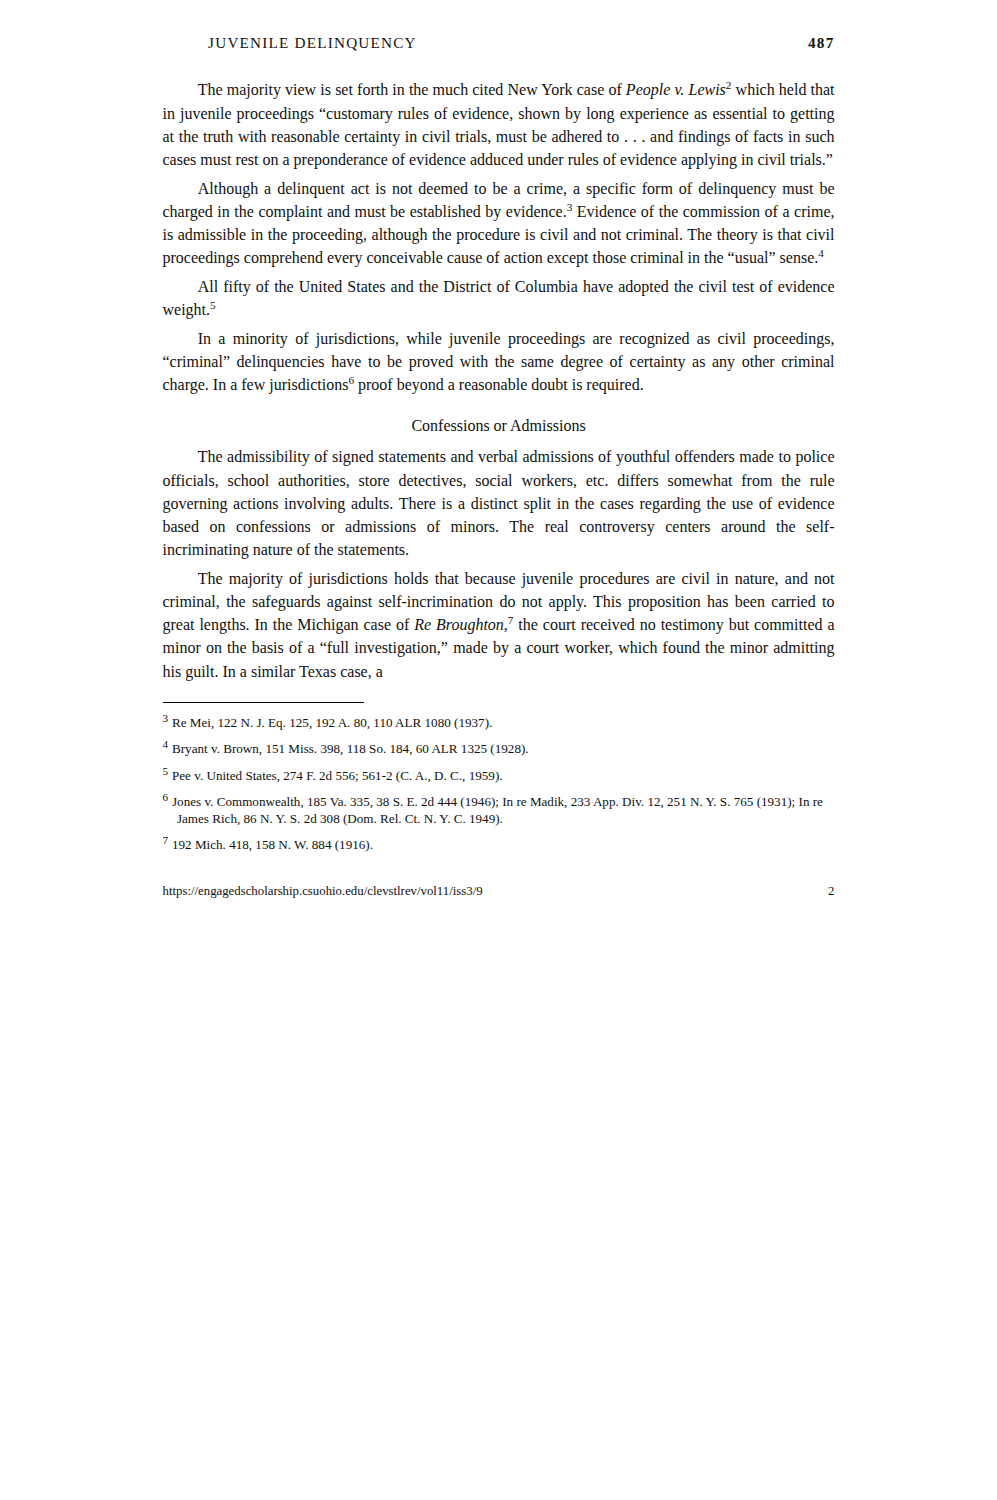Juvenile Delinquency 487
The majority view is set forth in the much cited New York case of People v. Lewis2 which held that in juvenile proceedings “customary rules of evidence, shown by long experience as essential to getting at the truth with reasonable certainty in civil trials, must be adhered to . . . and findings of facts in such cases must rest on a preponderance of evidence adduced under rules of evidence applying in civil trials.”
Although a delinquent act is not deemed to be a crime, a specific form of delinquency must be charged in the complaint and must be established by evidence.3 Evidence of the commission of a crime, is admissible in the proceeding, although the procedure is civil and not criminal. The theory is that civil proceedings comprehend every conceivable cause of action except those criminal in the “usual” sense.4
All fifty of the United States and the District of Columbia have adopted the civil test of evidence weight.5
In a minority of jurisdictions, while juvenile proceedings are recognized as civil proceedings, “criminal” delinquencies have to be proved with the same degree of certainty as any other criminal charge. In a few jurisdictions6 proof beyond a reasonable doubt is required.
Confessions or Admissions
The admissibility of signed statements and verbal admissions of youthful offenders made to police officials, school authorities, store detectives, social workers, etc. differs somewhat from the rule governing actions involving adults. There is a distinct split in the cases regarding the use of evidence based on confessions or admissions of minors. The real controversy centers around the self-incriminating nature of the statements.
The majority of jurisdictions holds that because juvenile procedures are civil in nature, and not criminal, the safeguards against self-incrimination do not apply. This proposition has been carried to great lengths. In the Michigan case of Re Broughton,7 the court received no testimony but committed a minor on the basis of a “full investigation,” made by a court worker, which found the minor admitting his guilt. In a similar Texas case, a
3 Re Mei, 122 N. J. Eq. 125, 192 A. 80, 110 ALR 1080 (1937).
4 Bryant v. Brown, 151 Miss. 398, 118 So. 184, 60 ALR 1325 (1928).
5 Pee v. United States, 274 F. 2d 556; 561-2 (C. A., D. C., 1959).
6 Jones v. Commonwealth, 185 Va. 335, 38 S. E. 2d 444 (1946); In re Madik, 233 App. Div. 12, 251 N. Y. S. 765 (1931); In re James Rich, 86 N. Y. S. 2d 308 (Dom. Rel. Ct. N. Y. C. 1949).
7192 Mich. 418, 158 N. W. 884 (1916).
https://engagedscholarship.csuohio.edu/clevstlrev/vol11/iss3/9 2